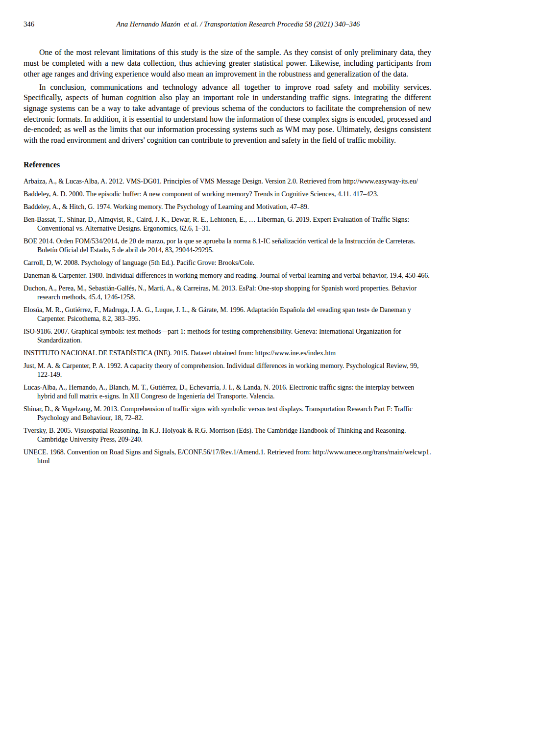346 Ana Hernando Mazón et al. / Transportation Research Procedia 58 (2021) 340–346
One of the most relevant limitations of this study is the size of the sample. As they consist of only preliminary data, they must be completed with a new data collection, thus achieving greater statistical power. Likewise, including participants from other age ranges and driving experience would also mean an improvement in the robustness and generalization of the data.
In conclusion, communications and technology advance all together to improve road safety and mobility services. Specifically, aspects of human cognition also play an important role in understanding traffic signs. Integrating the different signage systems can be a way to take advantage of previous schema of the conductors to facilitate the comprehension of new electronic formats. In addition, it is essential to understand how the information of these complex signs is encoded, processed and de-encoded; as well as the limits that our information processing systems such as WM may pose. Ultimately, designs consistent with the road environment and drivers' cognition can contribute to prevention and safety in the field of traffic mobility.
References
Arbaiza, A., & Lucas-Alba, A. 2012. VMS-DG01. Principles of VMS Message Design. Version 2.0. Retrieved from http://www.easyway-its.eu/
Baddeley, A. D. 2000. The episodic buffer: A new component of working memory? Trends in Cognitive Sciences, 4.11. 417–423.
Baddeley, A., & Hitch, G. 1974. Working memory. The Psychology of Learning and Motivation, 47–89.
Ben-Bassat, T., Shinar, D., Almqvist, R., Caird, J. K., Dewar, R. E., Lehtonen, E., … Liberman, G. 2019. Expert Evaluation of Traffic Signs: Conventional vs. Alternative Designs. Ergonomics, 62.6, 1–31.
BOE 2014. Orden FOM/534/2014, de 20 de marzo, por la que se aprueba la norma 8.1-IC señalización vertical de la Instrucción de Carreteras. Boletín Oficial del Estado, 5 de abril de 2014, 83, 29044-29295.
Carroll, D, W. 2008. Psychology of language (5th Ed.). Pacific Grove: Brooks/Cole.
Daneman & Carpenter. 1980. Individual differences in working memory and reading. Journal of verbal learning and verbal behavior, 19.4, 450-466.
Duchon, A., Perea, M., Sebastián-Gallés, N., Martí, A., & Carreiras, M. 2013. EsPal: One-stop shopping for Spanish word properties. Behavior research methods, 45.4, 1246-1258.
Elosúa, M. R., Gutiérrez, F., Madruga, J. A. G., Luque, J. L., & Gárate, M. 1996. Adaptación Española del «reading span test» de Daneman y Carpenter. Psicothema, 8.2, 383–395.
ISO-9186. 2007. Graphical symbols: test methods—part 1: methods for testing comprehensibility. Geneva: International Organization for Standardization.
INSTITUTO NACIONAL DE ESTADÍSTICA (INE). 2015. Dataset obtained from: https://www.ine.es/index.htm
Just, M. A. & Carpenter, P. A. 1992. A capacity theory of comprehension. Individual differences in working memory. Psychological Review, 99, 122-149.
Lucas-Alba, A., Hernando, A., Blanch, M. T., Gutiérrez, D., Echevarría, J. I., & Landa, N. 2016. Electronic traffic signs: the interplay between hybrid and full matrix e-signs. In XII Congreso de Ingeniería del Transporte. Valencia.
Shinar, D., & Vogelzang, M. 2013. Comprehension of traffic signs with symbolic versus text displays. Transportation Research Part F: Traffic Psychology and Behaviour, 18, 72–82.
Tversky, B. 2005. Visuospatial Reasoning. In K.J. Holyoak & R.G. Morrison (Eds). The Cambridge Handbook of Thinking and Reasoning. Cambridge University Press, 209-240.
UNECE. 1968. Convention on Road Signs and Signals, E/CONF.56/17/Rev.1/Amend.1. Retrieved from: http://www.unece.org/trans/main/welcwp1.html